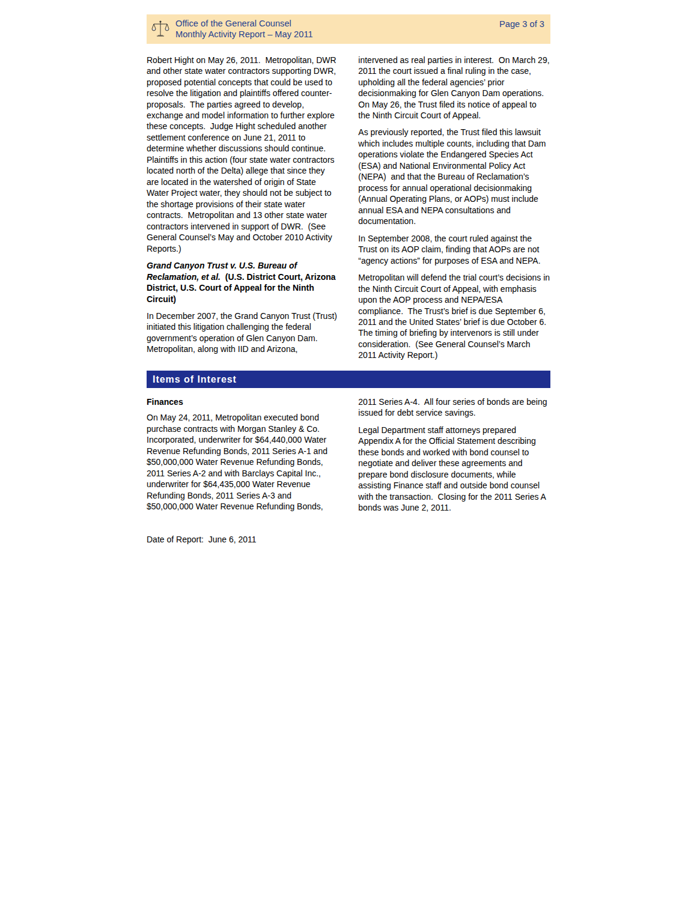Office of the General Counsel
Monthly Activity Report – May 2011
Page 3 of 3
Robert Hight on May 26, 2011. Metropolitan, DWR and other state water contractors supporting DWR, proposed potential concepts that could be used to resolve the litigation and plaintiffs offered counter-proposals. The parties agreed to develop, exchange and model information to further explore these concepts. Judge Hight scheduled another settlement conference on June 21, 2011 to determine whether discussions should continue. Plaintiffs in this action (four state water contractors located north of the Delta) allege that since they are located in the watershed of origin of State Water Project water, they should not be subject to the shortage provisions of their state water contracts. Metropolitan and 13 other state water contractors intervened in support of DWR. (See General Counsel’s May and October 2010 Activity Reports.)
Grand Canyon Trust v. U.S. Bureau of Reclamation, et al. (U.S. District Court, Arizona District, U.S. Court of Appeal for the Ninth Circuit)
In December 2007, the Grand Canyon Trust (Trust) initiated this litigation challenging the federal government’s operation of Glen Canyon Dam. Metropolitan, along with IID and Arizona, intervened as real parties in interest. On March 29, 2011 the court issued a final ruling in the case, upholding all the federal agencies’ prior decisionmaking for Glen Canyon Dam operations. On May 26, the Trust filed its notice of appeal to the Ninth Circuit Court of Appeal.
As previously reported, the Trust filed this lawsuit which includes multiple counts, including that Dam operations violate the Endangered Species Act (ESA) and National Environmental Policy Act (NEPA) and that the Bureau of Reclamation’s process for annual operational decisionmaking (Annual Operating Plans, or AOPs) must include annual ESA and NEPA consultations and documentation.
In September 2008, the court ruled against the Trust on its AOP claim, finding that AOPs are not “agency actions” for purposes of ESA and NEPA.
Metropolitan will defend the trial court’s decisions in the Ninth Circuit Court of Appeal, with emphasis upon the AOP process and NEPA/ESA compliance. The Trust’s brief is due September 6, 2011 and the United States’ brief is due October 6. The timing of briefing by intervenors is still under consideration. (See General Counsel’s March 2011 Activity Report.)
Items of Interest
Finances
On May 24, 2011, Metropolitan executed bond purchase contracts with Morgan Stanley & Co. Incorporated, underwriter for $64,440,000 Water Revenue Refunding Bonds, 2011 Series A-1 and $50,000,000 Water Revenue Refunding Bonds, 2011 Series A-2 and with Barclays Capital Inc., underwriter for $64,435,000 Water Revenue Refunding Bonds, 2011 Series A-3 and $50,000,000 Water Revenue Refunding Bonds, 2011 Series A-4. All four series of bonds are being issued for debt service savings.
Legal Department staff attorneys prepared Appendix A for the Official Statement describing these bonds and worked with bond counsel to negotiate and deliver these agreements and prepare bond disclosure documents, while assisting Finance staff and outside bond counsel with the transaction. Closing for the 2011 Series A bonds was June 2, 2011.
Date of Report: June 6, 2011